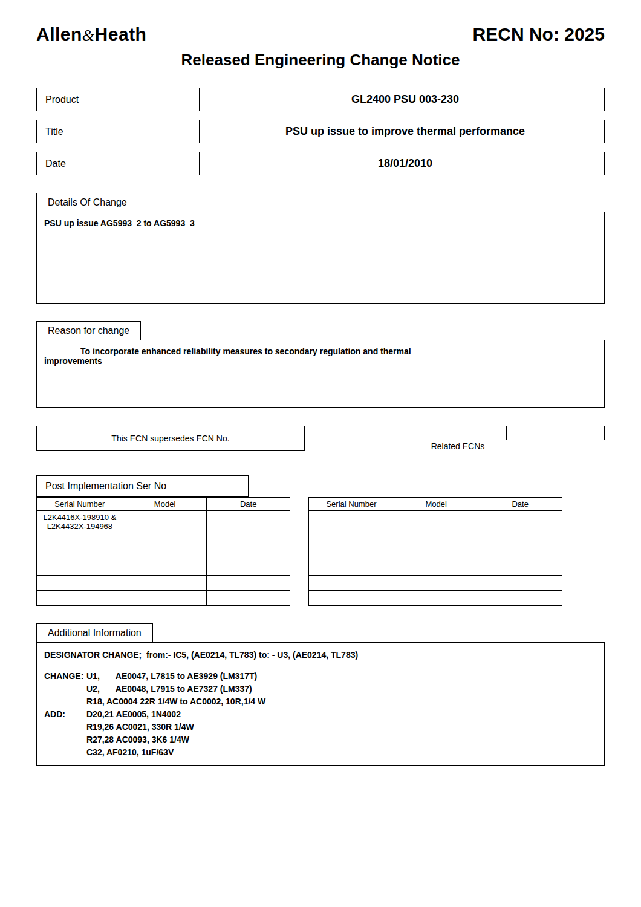Allen&Heath
RECN No: 2025
Released Engineering Change Notice
Product
GL2400 PSU 003-230
Title
PSU up issue to improve thermal performance
Date
18/01/2010
Details Of Change
PSU up issue AG5993_2 to AG5993_3
Reason for change
To incorporate enhanced reliability measures to secondary regulation and thermal
improvements
This ECN supersedes ECN No.
Related ECNs
Post Implementation Ser No
| Serial Number | Model | Date |
| --- | --- | --- |
| L2K4416X-198910 & L2K4432X-194968 | | |
| Serial Number | Model | Date |
| --- | --- | --- |
Additional Information
DESIGNATOR CHANGE; from:- IC5, (AE0214, TL783) to: - U3, (AE0214, TL783)
CHANGE: U1, AE0047, L7815 to AE3929 (LM317T)
U2, AE0048, L7915 to AE7327 (LM337)
R18, AC0004 22R 1/4W to AC0002, 10R,1/4 W
ADD: D20,21 AE0005, 1N4002
R19,26 AC0021, 330R 1/4W
R27,28 AC0093, 3K6 1/4W
C32, AF0210, 1uF/63V